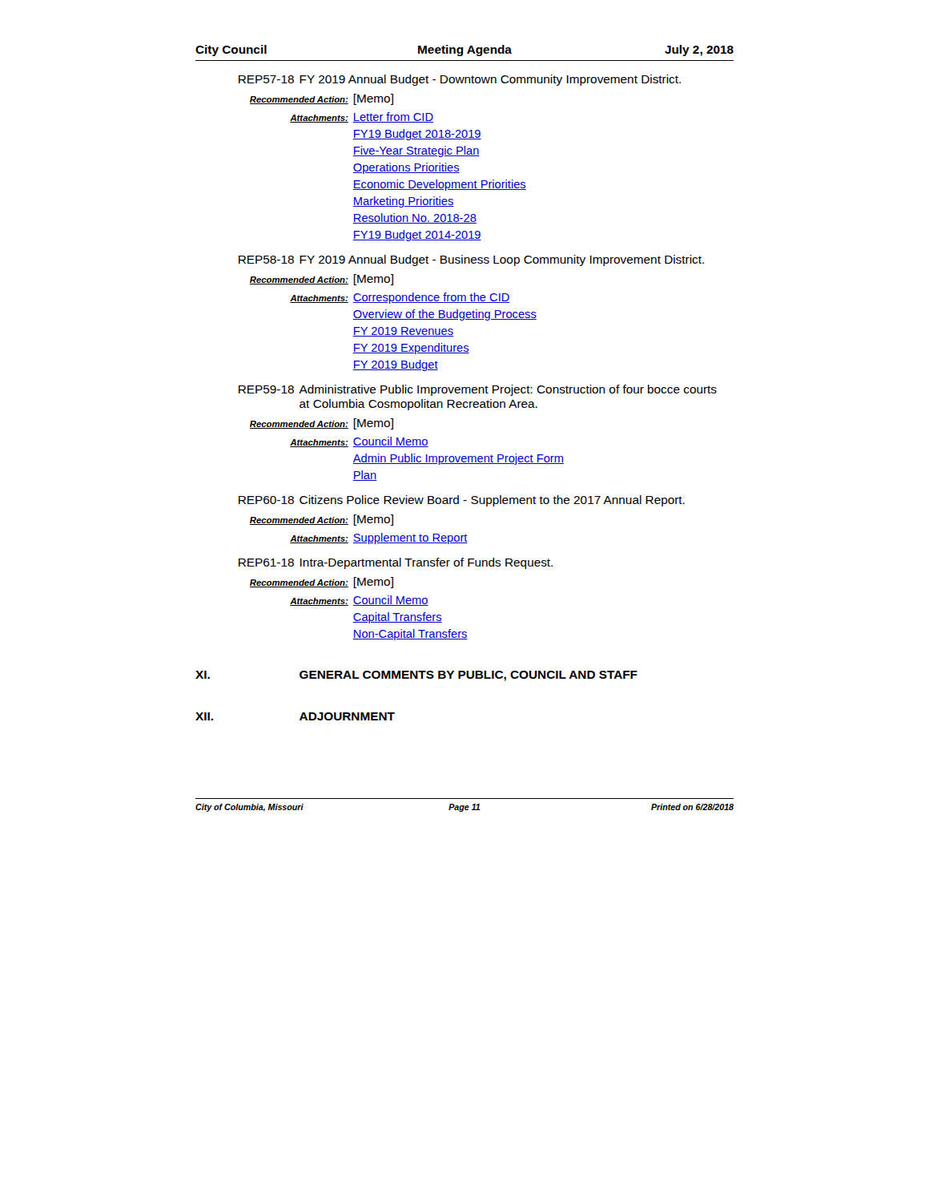City Council
Meeting Agenda
July 2, 2018
REP57-18
FY 2019 Annual Budget - Downtown Community Improvement District.
Recommended Action:
[Memo]
Attachments:
Letter from CID FY19 Budget 2018-2019 Five-Year Strategic Plan Operations Priorities Economic Development Priorities Marketing Priorities Resolution No. 2018-28 FY19 Budget 2014-2019
REP58-18
FY 2019 Annual Budget - Business Loop Community Improvement District.
Recommended Action:
[Memo]
Attachments:
Correspondence from the CID Overview of the Budgeting Process FY 2019 Revenues FY 2019 Expenditures FY 2019 Budget
REP59-18
Administrative Public Improvement Project: Construction of four bocce courts at Columbia Cosmopolitan Recreation Area.
Recommended Action:
[Memo]
Attachments:
Council Memo Admin Public Improvement Project Form Plan
REP60-18
Citizens Police Review Board - Supplement to the 2017 Annual Report.
Recommended Action:
[Memo]
Attachments:
Supplement to Report
REP61-18
Intra-Departmental Transfer of Funds Request.
Recommended Action:
[Memo]
Attachments:
Council Memo Capital Transfers Non-Capital Transfers
XI.
GENERAL COMMENTS BY PUBLIC, COUNCIL AND STAFF
XII.
ADJOURNMENT
City of Columbia, Missouri
Page 11
Printed on 6/28/2018